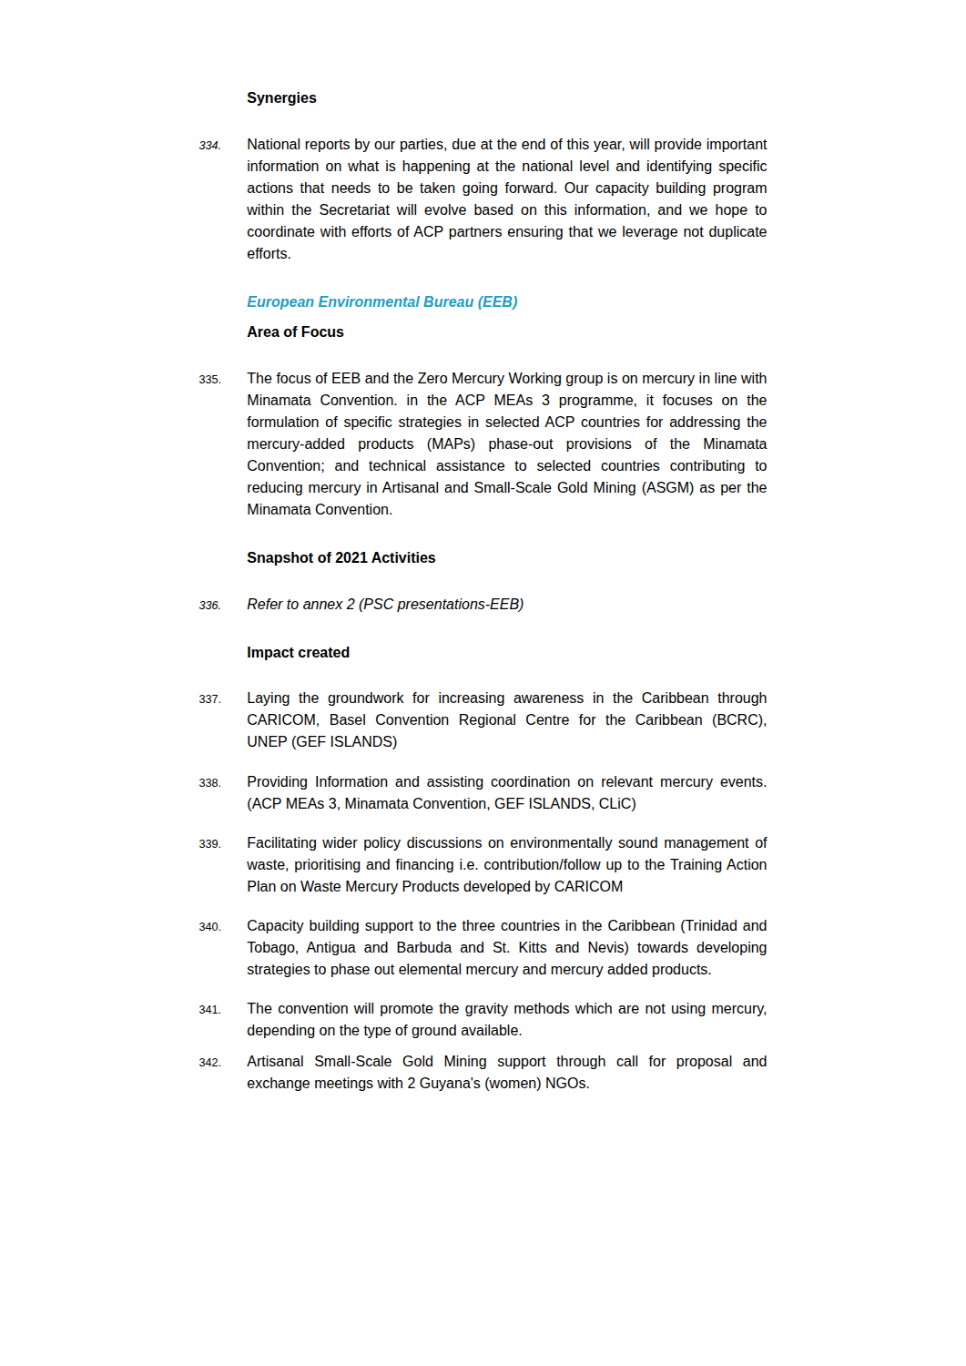Synergies
334.
National reports by our parties, due at the end of this year, will provide important information on what is happening at the national level and identifying specific actions that needs to be taken going forward. Our capacity building program within the Secretariat will evolve based on this information, and we hope to coordinate with efforts of ACP partners ensuring that we leverage not duplicate efforts.
European Environmental Bureau (EEB)
Area of Focus
335.
The focus of EEB and the Zero Mercury Working group is on mercury in line with Minamata Convention. in the ACP MEAs 3 programme, it focuses on the formulation of specific strategies in selected ACP countries for addressing the mercury-added products (MAPs) phase-out provisions of the Minamata Convention; and technical assistance to selected countries contributing to reducing mercury in Artisanal and Small-Scale Gold Mining (ASGM) as per the Minamata Convention.
Snapshot of 2021 Activities
336.
Refer to annex 2 (PSC presentations-EEB)
Impact created
337.
Laying the groundwork for increasing awareness in the Caribbean through CARICOM, Basel Convention Regional Centre for the Caribbean (BCRC), UNEP (GEF ISLANDS)
338.
Providing Information and assisting coordination on relevant mercury events. (ACP MEAs 3, Minamata Convention, GEF ISLANDS, CLiC)
339.
Facilitating wider policy discussions on environmentally sound management of waste, prioritising and financing i.e. contribution/follow up to the Training Action Plan on Waste Mercury Products developed by CARICOM
340.
Capacity building support to the three countries in the Caribbean (Trinidad and Tobago, Antigua and Barbuda and St. Kitts and Nevis) towards developing strategies to phase out elemental mercury and mercury added products.
341.
The convention will promote the gravity methods which are not using mercury, depending on the type of ground available.
342.
Artisanal Small-Scale Gold Mining support through call for proposal and exchange meetings with 2 Guyana's (women) NGOs.